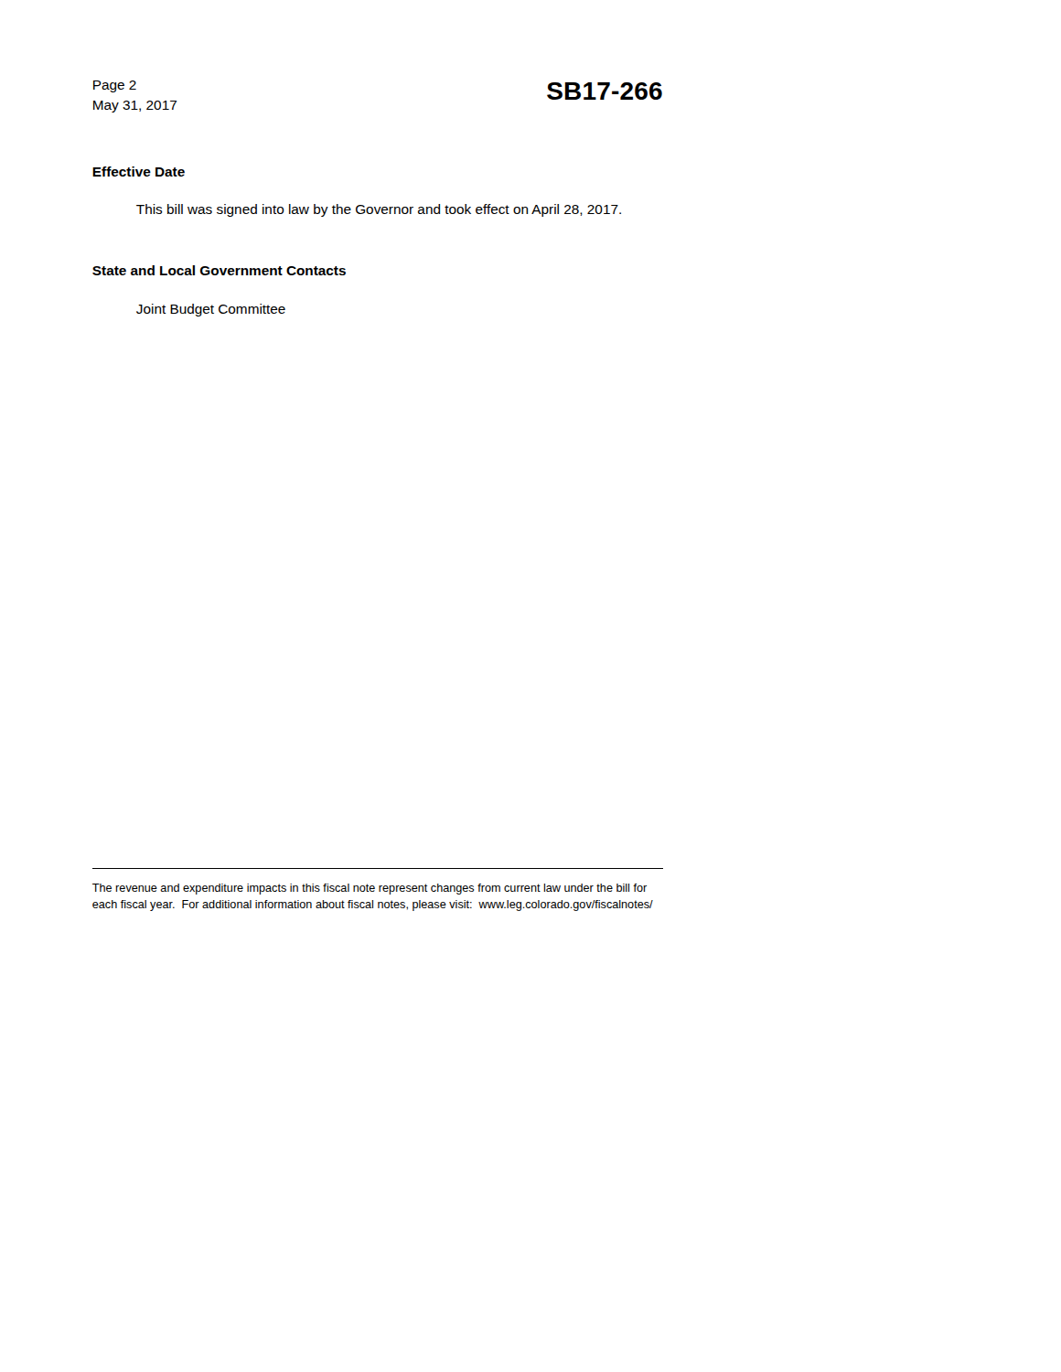Page 2
May 31, 2017
SB17-266
Effective Date
This bill was signed into law by the Governor and took effect on April 28, 2017.
State and Local Government Contacts
Joint Budget Committee
The revenue and expenditure impacts in this fiscal note represent changes from current law under the bill for each fiscal year. For additional information about fiscal notes, please visit: www.leg.colorado.gov/fiscalnotes/